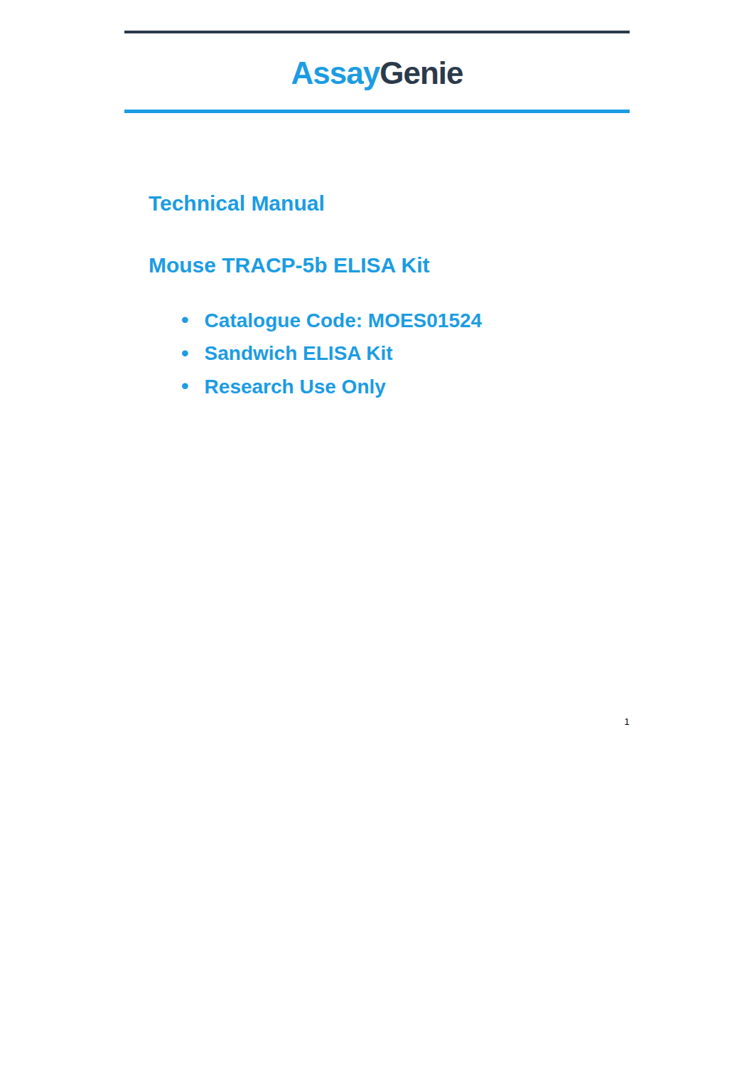Assay Genie
Technical Manual
Mouse TRACP-5b ELISA Kit
Catalogue Code: MOES01524
Sandwich ELISA Kit
Research Use Only
1